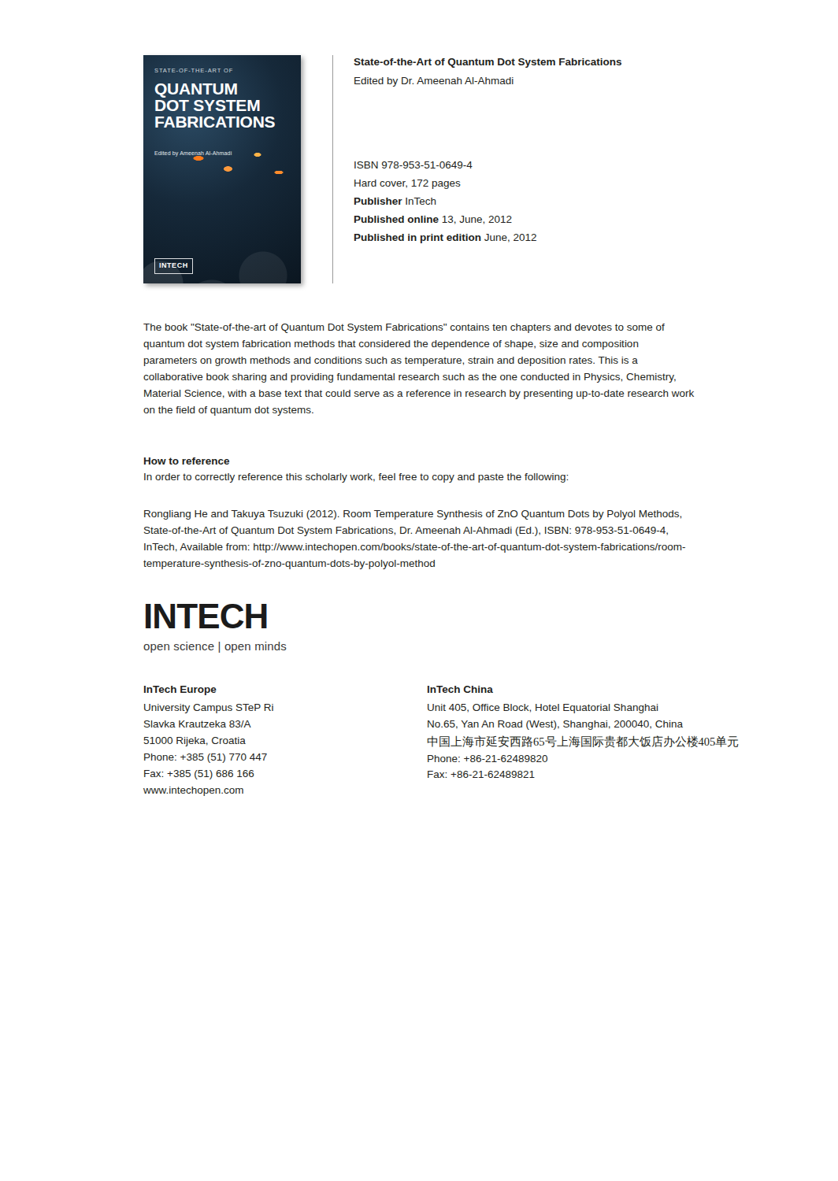State-of-the-art of
Quantum Dot System Fabrications
Edited by Ameenah Al-Ahmadi
INTECH
State-of-the-Art of Quantum Dot System Fabrications
Edited by Dr. Ameenah Al-Ahmadi
ISBN 978-953-51-0649-4
Hard cover, 172 pages
Publisher InTech
Published online 13, June, 2012
Published in print edition June, 2012
The book "State-of-the-art of Quantum Dot System Fabrications" contains ten chapters and devotes to some of quantum dot system fabrication methods that considered the dependence of shape, size and composition parameters on growth methods and conditions such as temperature, strain and deposition rates. This is a collaborative book sharing and providing fundamental research such as the one conducted in Physics, Chemistry, Material Science, with a base text that could serve as a reference in research by presenting up-to-date research work on the field of quantum dot systems.
How to reference
In order to correctly reference this scholarly work, feel free to copy and paste the following:
Rongliang He and Takuya Tsuzuki (2012). Room Temperature Synthesis of ZnO Quantum Dots by Polyol Methods, State-of-the-Art of Quantum Dot System Fabrications, Dr. Ameenah Al-Ahmadi (Ed.), ISBN: 978-953-51-0649-4, InTech, Available from: http://www.intechopen.com/books/state-of-the-art-of-quantum-dot-system-fabrications/room-temperature-synthesis-of-zno-quantum-dots-by-polyol-method
INTECH
open science | open minds
InTech Europe
University Campus STeP Ri
Slavka Krautzeka 83/A
51000 Rijeka, Croatia
Phone: +385 (51) 770 447
Fax: +385 (51) 686 166
www.intechopen.com
InTech China
Unit 405, Office Block, Hotel Equatorial Shanghai
No.65, Yan An Road (West), Shanghai, 200040, China
中国上海市延安西路65号上海国际贵都大饭店办公楼405单元
Phone: +86-21-62489820
Fax: +86-21-62489821